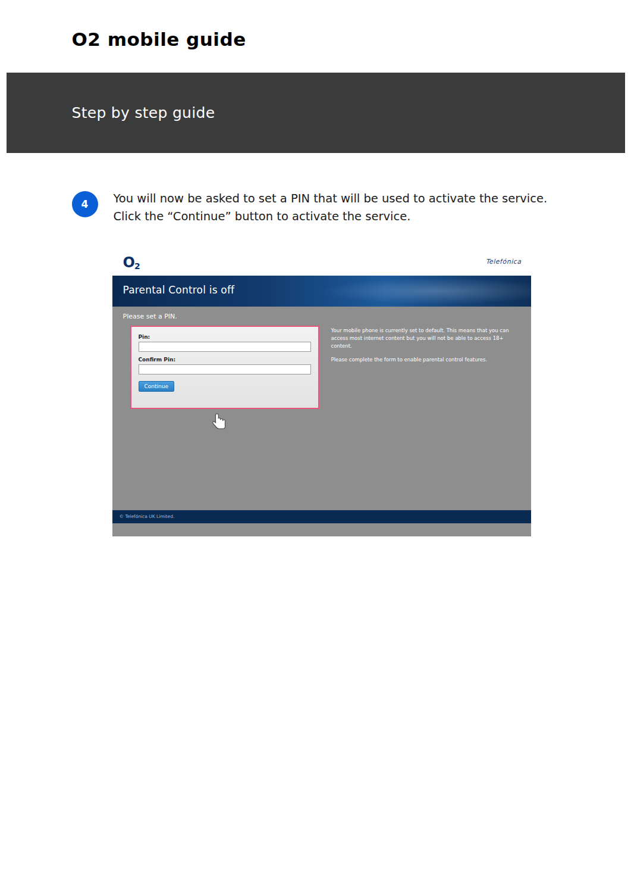O2 mobile guide
Step by step guide
4
You will now be asked to set a PIN that will be used to activate the service. Click the “Continue” button to activate the service.
O2
Telefónica
Parental Control is off
Please set a PIN.
Pin:
Confirm Pin:
Continue
Your mobile phone is currently set to default. This means that you can access most internet content but you will not be able to access 18+ content.
Please complete the form to enable parental control features.
© Telefónica UK Limited.